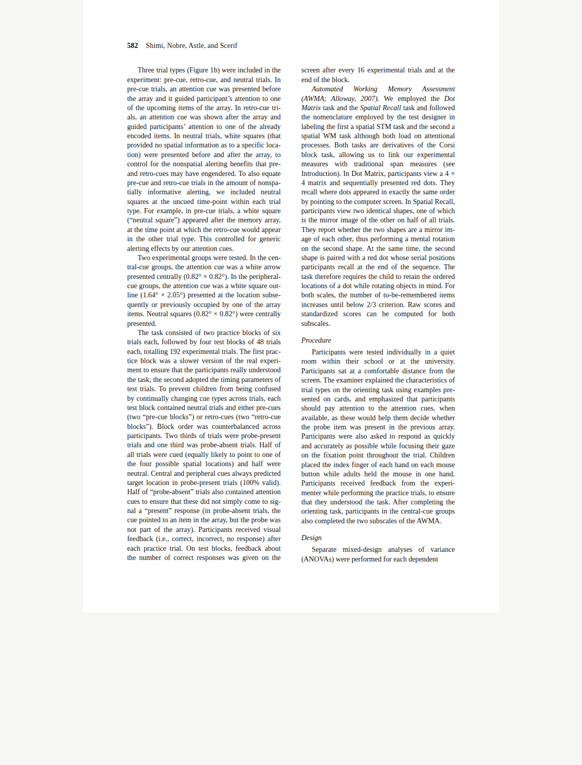582 Shimi, Nobre, Astle, and Scerif
Three trial types (Figure 1b) were included in the experiment: pre-cue, retro-cue, and neutral trials. In pre-cue trials, an attention cue was presented before the array and it guided participant’s attention to one of the upcoming items of the array. In retro-cue trials, an attention cue was shown after the array and guided participants’ attention to one of the already encoded items. In neutral trials, white squares (that provided no spatial information as to a specific location) were presented before and after the array, to control for the nonspatial alerting benefits that pre- and retro-cues may have engendered. To also equate pre-cue and retro-cue trials in the amount of nonspatially informative alerting, we included neutral squares at the uncued time-point within each trial type. For example, in pre-cue trials, a white square (“neutral square”) appeared after the memory array, at the time point at which the retro-cue would appear in the other trial type. This controlled for generic alerting effects by our attention cues.
Two experimental groups were tested. In the central-cue groups, the attention cue was a white arrow presented centrally (0.82° × 0.82°). In the peripheral-cue groups, the attention cue was a white square outline (1.64° × 2.05°) presented at the location subsequently or previously occupied by one of the array items. Neutral squares (0.82° × 0.82°) were centrally presented.
The task consisted of two practice blocks of six trials each, followed by four test blocks of 48 trials each, totalling 192 experimental trials. The first practice block was a slower version of the real experiment to ensure that the participants really understood the task; the second adopted the timing parameters of test trials. To prevent children from being confused by continually changing cue types across trials, each test block contained neutral trials and either pre-cues (two “pre-cue blocks”) or retro-cues (two “retro-cue blocks”). Block order was counterbalanced across participants. Two thirds of trials were probe-present trials and one third was probe-absent trials. Half of all trials were cued (equally likely to point to one of the four possible spatial locations) and half were neutral. Central and peripheral cues always predicted target location in probe-present trials (100% valid). Half of “probe-absent” trials also contained attention cues to ensure that these did not simply come to signal a “present” response (in probe-absent trials, the cue pointed to an item in the array, but the probe was not part of the array). Participants received visual feedback (i.e., correct, incorrect, no response) after each practice trial. On test blocks, feedback about the number of correct responses was given on the screen after every 16 experimental trials and at the end of the block.
Automated Working Memory Assessment (AWMA; Alloway, 2007). We employed the Dot Matrix task and the Spatial Recall task and followed the nomenclature employed by the test designer in labeling the first a spatial STM task and the second a spatial WM task although both load on attentional processes. Both tasks are derivatives of the Corsi block task, allowing us to link our experimental measures with traditional span measures (see Introduction). In Dot Matrix, participants view a 4 × 4 matrix and sequentially presented red dots. They recall where dots appeared in exactly the same order by pointing to the computer screen. In Spatial Recall, participants view two identical shapes, one of which is the mirror image of the other on half of all trials. They report whether the two shapes are a mirror image of each other, thus performing a mental rotation on the second shape. At the same time, the second shape is paired with a red dot whose serial positions participants recall at the end of the sequence. The task therefore requires the child to retain the ordered locations of a dot while rotating objects in mind. For both scales, the number of to-be-remembered items increases until below 2/3 criterion. Raw scores and standardized scores can be computed for both subscales.
Procedure
Participants were tested individually in a quiet room within their school or at the university. Participants sat at a comfortable distance from the screen. The examiner explained the characteristics of trial types on the orienting task using examples presented on cards, and emphasized that participants should pay attention to the attention cues, when available, as these would help them decide whether the probe item was present in the previous array. Participants were also asked to respond as quickly and accurately as possible while focusing their gaze on the fixation point throughout the trial. Children placed the index finger of each hand on each mouse button while adults held the mouse in one hand. Participants received feedback from the experimenter while performing the practice trials, to ensure that they understood the task. After completing the orienting task, participants in the central-cue groups also completed the two subscales of the AWMA.
Design
Separate mixed-design analyses of variance (ANOVAs) were performed for each dependent